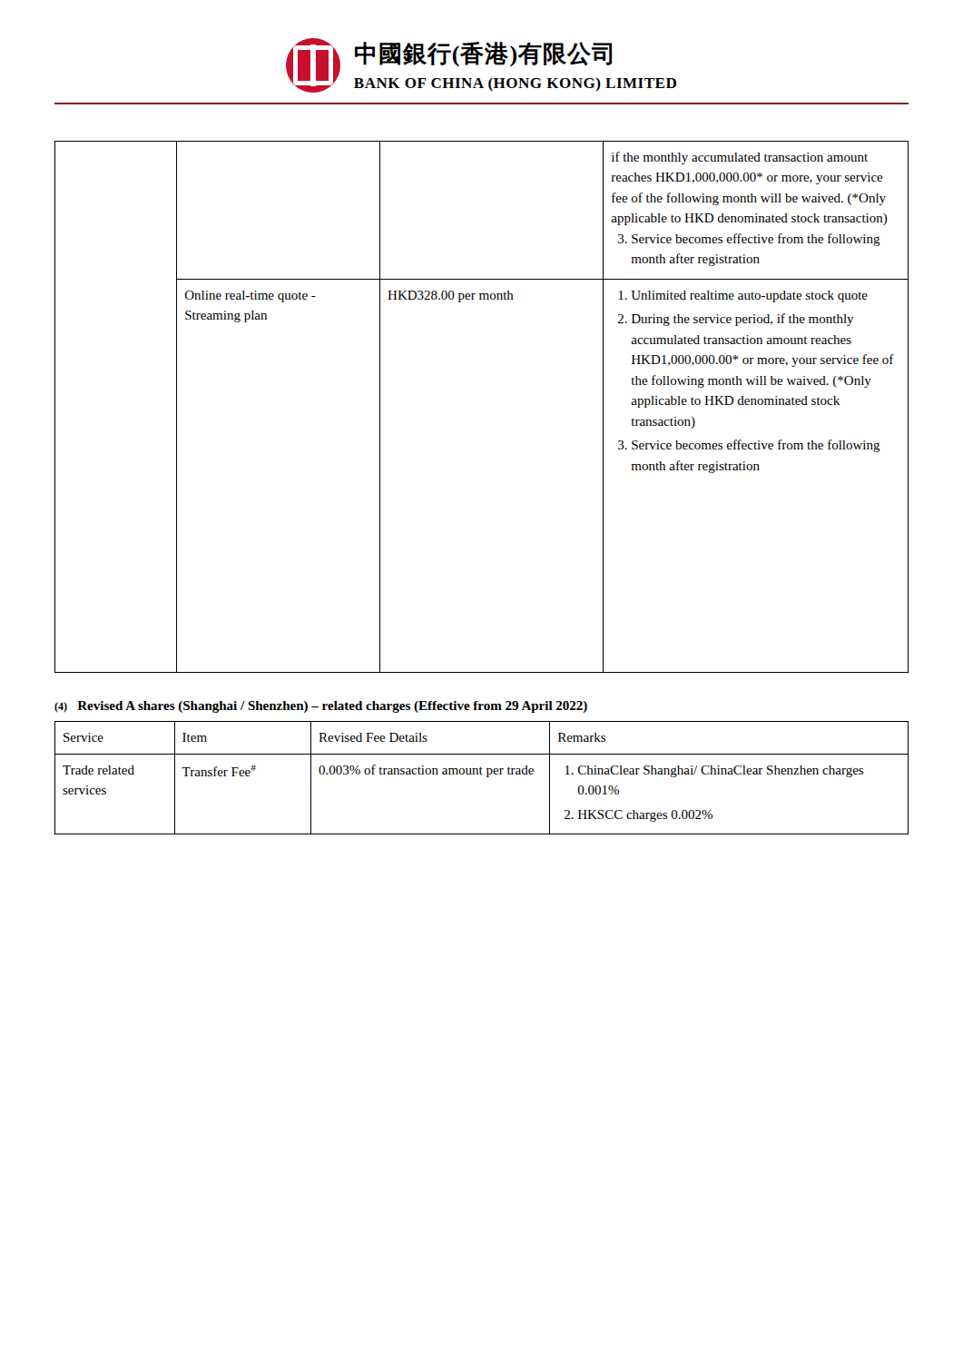中國銀行(香港)有限公司
BANK OF CHINA (HONG KONG) LIMITED
| | | | if the monthly accumulated transaction amount reaches HKD1,000,000.00* or more, your service fee of the following month will be waived. (*Only applicable to HKD denominated stock transaction) Service becomes effective from the following month after registration |
| Online real-time quote - Streaming plan | HKD328.00 per month | Unlimited realtime auto-update stock quote During the service period, if the monthly accumulated transaction amount reaches HKD1,000,000.00* or more, your service fee of the following month will be waived. (*Only applicable to HKD denominated stock transaction) Service becomes effective from the following month after registration |
(4) Revised A shares (Shanghai / Shenzhen) – related charges (Effective from 29 April 2022)
| Service | Item | Revised Fee Details | Remarks |
| --- | --- | --- | --- |
| Trade related services | Transfer Fee # | 0.003% of transaction amount per trade | ChinaClear Shanghai/ ChinaClear Shenzhen charges 0.001% HKSCC charges 0.002% |